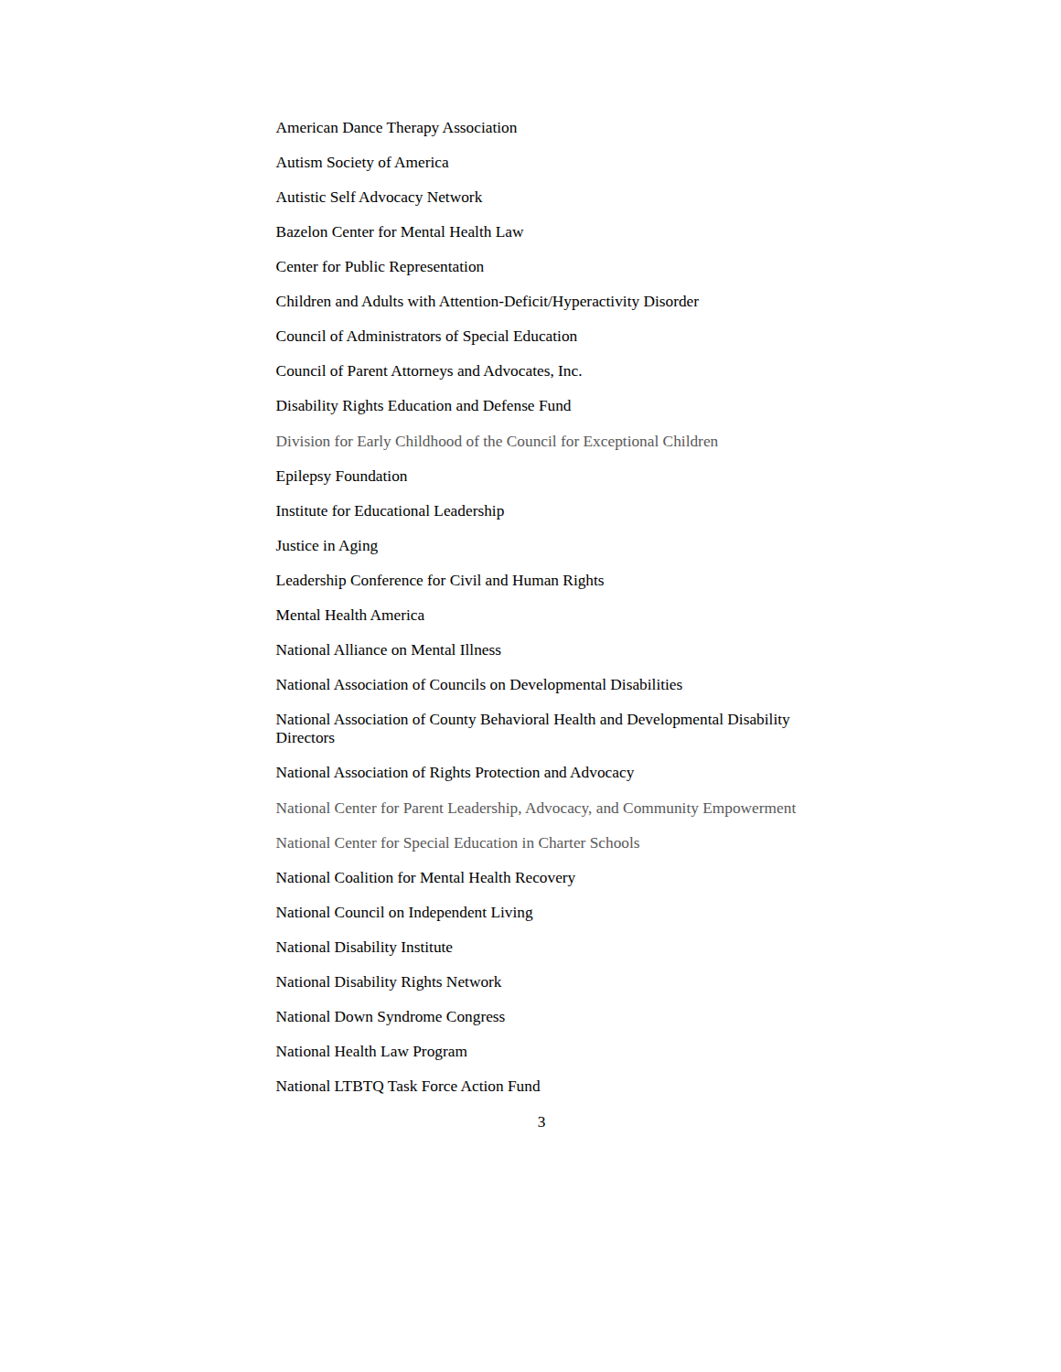American Dance Therapy Association
Autism Society of America
Autistic Self Advocacy Network
Bazelon Center for Mental Health Law
Center for Public Representation
Children and Adults with Attention-Deficit/Hyperactivity Disorder
Council of Administrators of Special Education
Council of Parent Attorneys and Advocates, Inc.
Disability Rights Education and Defense Fund
Division for Early Childhood of the Council for Exceptional Children
Epilepsy Foundation
Institute for Educational Leadership
Justice in Aging
Leadership Conference for Civil and Human Rights
Mental Health America
National Alliance on Mental Illness
National Association of Councils on Developmental Disabilities
National Association of County Behavioral Health and Developmental Disability Directors
National Association of Rights Protection and Advocacy
National Center for Parent Leadership, Advocacy, and Community Empowerment
National Center for Special Education in Charter Schools
National Coalition for Mental Health Recovery
National Council on Independent Living
National Disability Institute
National Disability Rights Network
National Down Syndrome Congress
National Health Law Program
National LTBTQ Task Force Action Fund
3